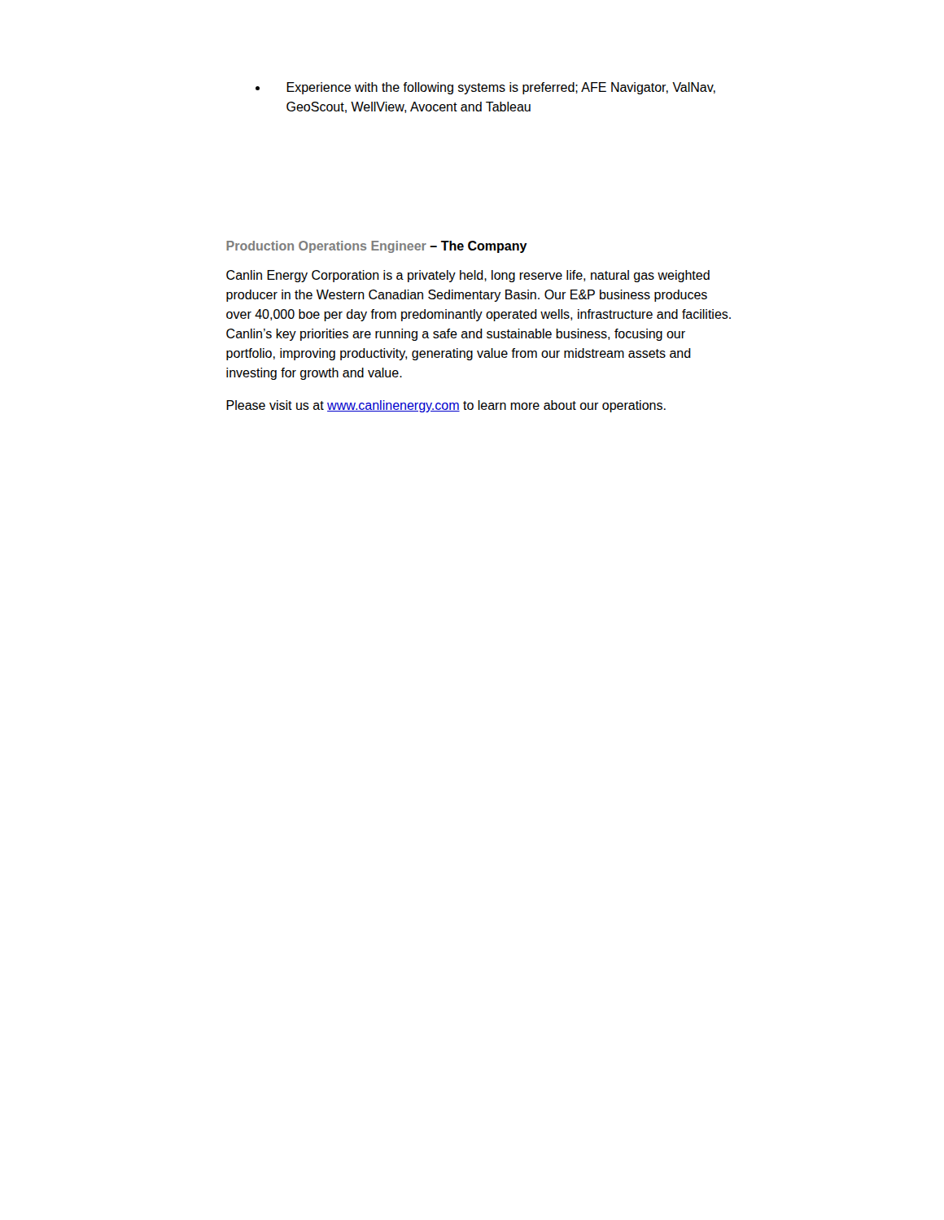Experience with the following systems is preferred; AFE Navigator, ValNav, GeoScout, WellView, Avocent and Tableau
Production Operations Engineer – The Company
Canlin Energy Corporation is a privately held, long reserve life, natural gas weighted producer in the Western Canadian Sedimentary Basin. Our E&P business produces over 40,000 boe per day from predominantly operated wells, infrastructure and facilities. Canlin’s key priorities are running a safe and sustainable business, focusing our portfolio, improving productivity, generating value from our midstream assets and investing for growth and value.
Please visit us at www.canlinenergy.com to learn more about our operations.